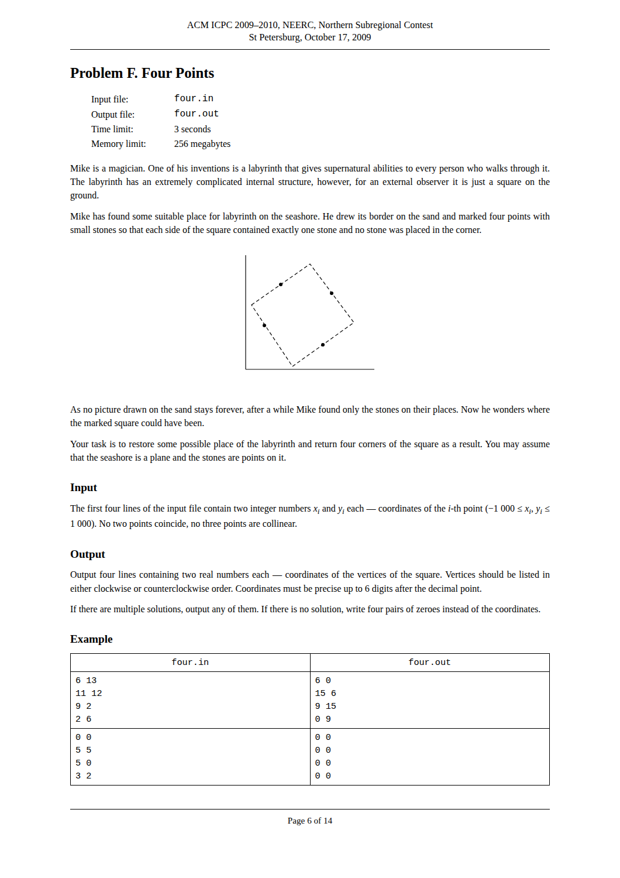ACM ICPC 2009–2010, NEERC, Northern Subregional Contest
St Petersburg, October 17, 2009
Problem F. Four Points
| Input file: | four.in |
| Output file: | four.out |
| Time limit: | 3 seconds |
| Memory limit: | 256 megabytes |
Mike is a magician. One of his inventions is a labyrinth that gives supernatural abilities to every person who walks through it. The labyrinth has an extremely complicated internal structure, however, for an external observer it is just a square on the ground.
Mike has found some suitable place for labyrinth on the seashore. He drew its border on the sand and marked four points with small stones so that each side of the square contained exactly one stone and no stone was placed in the corner.
As no picture drawn on the sand stays forever, after a while Mike found only the stones on their places. Now he wonders where the marked square could have been.
Your task is to restore some possible place of the labyrinth and return four corners of the square as a result. You may assume that the seashore is a plane and the stones are points on it.
Input
The first four lines of the input file contain two integer numbers xi and yi each — coordinates of the i-th point (−1 000 ≤ xi, yi ≤ 1 000). No two points coincide, no three points are collinear.
Output
Output four lines containing two real numbers each — coordinates of the vertices of the square. Vertices should be listed in either clockwise or counterclockwise order. Coordinates must be precise up to 6 digits after the decimal point.
If there are multiple solutions, output any of them. If there is no solution, write four pairs of zeroes instead of the coordinates.
Example
| four.in | four.out |
| --- | --- |
| 6 13 11 12 9 2 2 6 | 6 0 15 6 9 15 0 9 |
| 0 0 5 5 5 0 3 2 | 0 0 0 0 0 0 0 0 |
Page 6 of 14